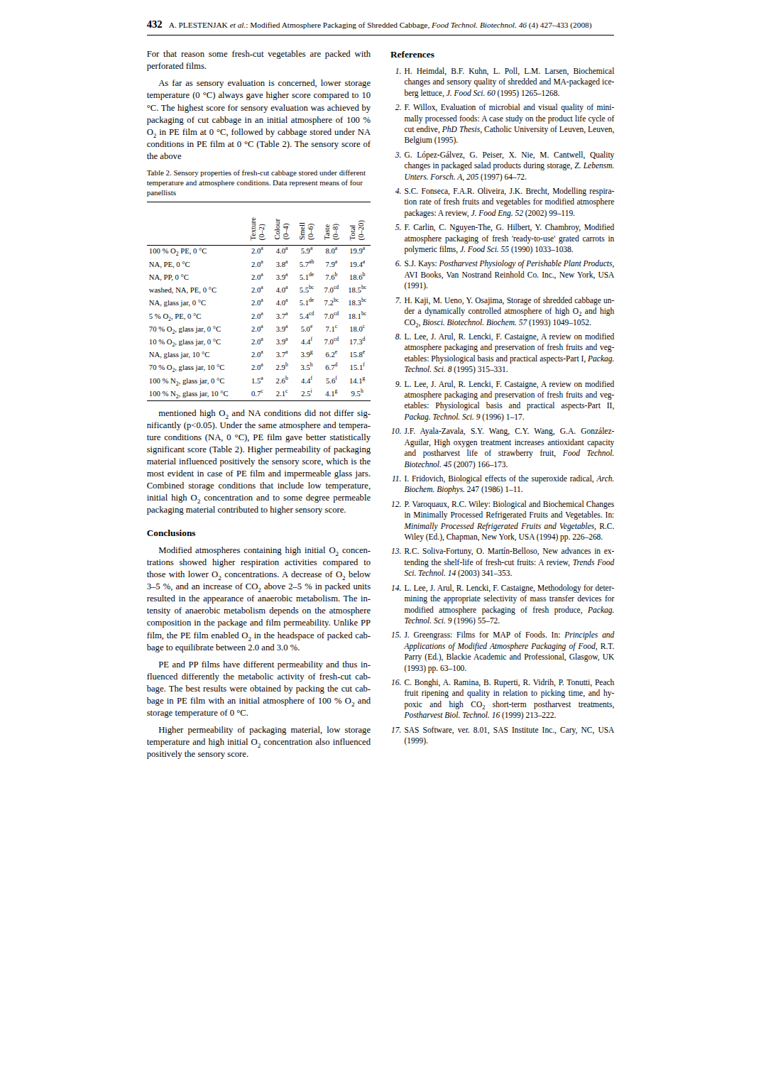432 A. PLESTENJAK et al.: Modified Atmosphere Packaging of Shredded Cabbage, Food Technol. Biotechnol. 46 (4) 427–433 (2008)
For that reason some fresh-cut vegetables are packed with perforated films.
As far as sensory evaluation is concerned, lower storage temperature (0 °C) always gave higher score compared to 10 °C. The highest score for sensory evaluation was achieved by packaging of cut cabbage in an initial atmosphere of 100 % O2 in PE film at 0 °C, followed by cabbage stored under NA conditions in PE film at 0 °C (Table 2). The sensory score of the above
Table 2. Sensory properties of fresh-cut cabbage stored under different temperature and atmosphere conditions. Data represent means of four panellists
| | Texture (0–2) | Colour (0–4) | Smell (0–6) | Taste (0–8) | Total (0–20) |
| --- | --- | --- | --- | --- | --- |
| 100 % O 2 PE, 0 °C | 2.0 a | 4.0 a | 5.9 a | 8.0 a | 19.9 a |
| NA, PE, 0 °C | 2.0 a | 3.8 a | 5.7 ab | 7.9 a | 19.4 a |
| NA, PP, 0 °C | 2.0 a | 3.9 a | 5.1 de | 7.6 b | 18.6 b |
| washed, NA, PE, 0 °C | 2.0 a | 4.0 a | 5.5 bc | 7.0 cd | 18.5 bc |
| NA, glass jar, 0 °C | 2.0 a | 4.0 a | 5.1 de | 7.2 bc | 18.3 bc |
| 5 % O 2 , PE, 0 °C | 2.0 a | 3.7 a | 5.4 cd | 7.0 cd | 18.1 bc |
| 70 % O 2 , glass jar, 0 °C | 2.0 a | 3.9 a | 5.0 e | 7.1 c | 18.0 c |
| 10 % O 2 , glass jar, 0 °C | 2.0 a | 3.9 a | 4.4 f | 7.0 cd | 17.3 d |
| NA, glass jar, 10 °C | 2.0 a | 3.7 a | 3.9 g | 6.2 e | 15.8 e |
| 70 % O 2 , glass jar, 10 °C | 2.0 a | 2.9 b | 3.5 h | 6.7 d | 15.1 f |
| 100 % N 2 , glass jar, 0 °C | 1.5 a | 2.6 b | 4.4 f | 5.6 f | 14.1 g |
| 100 % N 2 , glass jar, 10 °C | 0.7 c | 2.1 c | 2.5 i | 4.1 g | 9.5 h |
mentioned high O2 and NA conditions did not differ significantly (p<0.05). Under the same atmosphere and temperature conditions (NA, 0 °C), PE film gave better statistically significant score (Table 2). Higher permeability of packaging material influenced positively the sensory score, which is the most evident in case of PE film and impermeable glass jars. Combined storage conditions that include low temperature, initial high O2 concentration and to some degree permeable packaging material contributed to higher sensory score.
Conclusions
Modified atmospheres containing high initial O2 concentrations showed higher respiration activities compared to those with lower O2 concentrations. A decrease of O2 below 3–5 %, and an increase of CO2 above 2–5 % in packed units resulted in the appearance of anaerobic metabolism. The intensity of anaerobic metabolism depends on the atmosphere composition in the package and film permeability. Unlike PP film, the PE film enabled O2 in the headspace of packed cabbage to equilibrate between 2.0 and 3.0 %.
PE and PP films have different permeability and thus influenced differently the metabolic activity of fresh-cut cabbage. The best results were obtained by packing the cut cabbage in PE film with an initial atmosphere of 100 % O2 and storage temperature of 0 °C.
Higher permeability of packaging material, low storage temperature and high initial O2 concentration also influenced positively the sensory score.
References
H. Heimdal, B.F. Kuhn, L. Poll, L.M. Larsen, Biochemical changes and sensory quality of shredded and MA-packaged iceberg lettuce, J. Food Sci. 60 (1995) 1265–1268.
F. Willox, Evaluation of microbial and visual quality of minimally processed foods: A case study on the product life cycle of cut endive, PhD Thesis, Catholic University of Leuven, Leuven, Belgium (1995).
G. López-Gálvez, G. Peiser, X. Nie, M. Cantwell, Quality changes in packaged salad products during storage, Z. Lebensm. Unters. Forsch. A, 205 (1997) 64–72.
S.C. Fonseca, F.A.R. Oliveira, J.K. Brecht, Modelling respiration rate of fresh fruits and vegetables for modified atmosphere packages: A review, J. Food Eng. 52 (2002) 99–119.
F. Carlin, C. Nguyen-The, G. Hilbert, Y. Chambroy, Modified atmosphere packaging of fresh 'ready-to-use' grated carrots in polymeric films, J. Food Sci. 55 (1990) 1033–1038.
S.J. Kays: Postharvest Physiology of Perishable Plant Products, AVI Books, Van Nostrand Reinhold Co. Inc., New York, USA (1991).
H. Kaji, M. Ueno, Y. Osajima, Storage of shredded cabbage under a dynamically controlled atmosphere of high O2 and high CO2, Biosci. Biotechnol. Biochem. 57 (1993) 1049–1052.
L. Lee, J. Arul, R. Lencki, F. Castaigne, A review on modified atmosphere packaging and preservation of fresh fruits and vegetables: Physiological basis and practical aspects-Part I, Packag. Technol. Sci. 8 (1995) 315–331.
L. Lee, J. Arul, R. Lencki, F. Castaigne, A review on modified atmosphere packaging and preservation of fresh fruits and vegetables: Physiological basis and practical aspects-Part II, Packag. Technol. Sci. 9 (1996) 1–17.
J.F. Ayala-Zavala, S.Y. Wang, C.Y. Wang, G.A. González-Aguilar, High oxygen treatment increases antioxidant capacity and postharvest life of strawberry fruit, Food Technol. Biotechnol. 45 (2007) 166–173.
I. Fridovich, Biological effects of the superoxide radical, Arch. Biochem. Biophys. 247 (1986) 1–11.
P. Varoquaux, R.C. Wiley: Biological and Biochemical Changes in Minimally Processed Refrigerated Fruits and Vegetables. In: Minimally Processed Refrigerated Fruits and Vegetables, R.C. Wiley (Ed.), Chapman, New York, USA (1994) pp. 226–268.
R.C. Soliva-Fortuny, O. Martín-Belloso, New advances in extending the shelf-life of fresh-cut fruits: A review, Trends Food Sci. Technol. 14 (2003) 341–353.
L. Lee, J. Arul, R. Lencki, F. Castaigne, Methodology for determining the appropriate selectivity of mass transfer devices for modified atmosphere packaging of fresh produce, Packag. Technol. Sci. 9 (1996) 55–72.
J. Greengrass: Films for MAP of Foods. In: Principles and Applications of Modified Atmosphere Packaging of Food, R.T. Parry (Ed.), Blackie Academic and Professional, Glasgow, UK (1993) pp. 63–100.
C. Bonghi, A. Ramina, B. Ruperti, R. Vidrih, P. Tonutti, Peach fruit ripening and quality in relation to picking time, and hypoxic and high CO2 short-term postharvest treatments, Postharvest Biol. Technol. 16 (1999) 213–222.
SAS Software, ver. 8.01, SAS Institute Inc., Cary, NC, USA (1999).